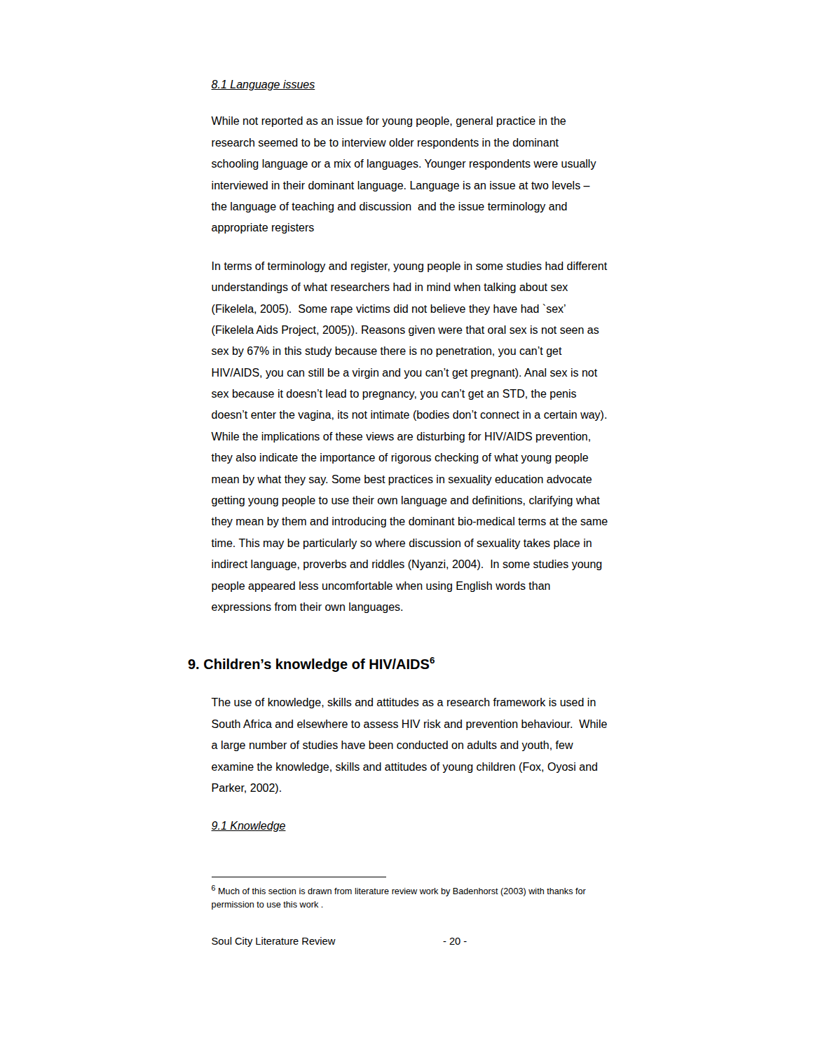8.1 Language issues
While not reported as an issue for young people, general practice in the research seemed to be to interview older respondents in the dominant schooling language or a mix of languages. Younger respondents were usually interviewed in their dominant language. Language is an issue at two levels – the language of teaching and discussion and the issue terminology and appropriate registers
In terms of terminology and register, young people in some studies had different understandings of what researchers had in mind when talking about sex (Fikelela, 2005). Some rape victims did not believe they have had `sex’ (Fikelela Aids Project, 2005)). Reasons given were that oral sex is not seen as sex by 67% in this study because there is no penetration, you can’t get HIV/AIDS, you can still be a virgin and you can’t get pregnant). Anal sex is not sex because it doesn’t lead to pregnancy, you can’t get an STD, the penis doesn’t enter the vagina, its not intimate (bodies don’t connect in a certain way). While the implications of these views are disturbing for HIV/AIDS prevention, they also indicate the importance of rigorous checking of what young people mean by what they say. Some best practices in sexuality education advocate getting young people to use their own language and definitions, clarifying what they mean by them and introducing the dominant bio-medical terms at the same time. This may be particularly so where discussion of sexuality takes place in indirect language, proverbs and riddles (Nyanzi, 2004). In some studies young people appeared less uncomfortable when using English words than expressions from their own languages.
9. Children’s knowledge of HIV/AIDS6
The use of knowledge, skills and attitudes as a research framework is used in South Africa and elsewhere to assess HIV risk and prevention behaviour. While a large number of studies have been conducted on adults and youth, few examine the knowledge, skills and attitudes of young children (Fox, Oyosi and Parker, 2002).
9.1 Knowledge
6 Much of this section is drawn from literature review work by Badenhorst (2003) with thanks for permission to use this work .
Soul City Literature Review - 20 -